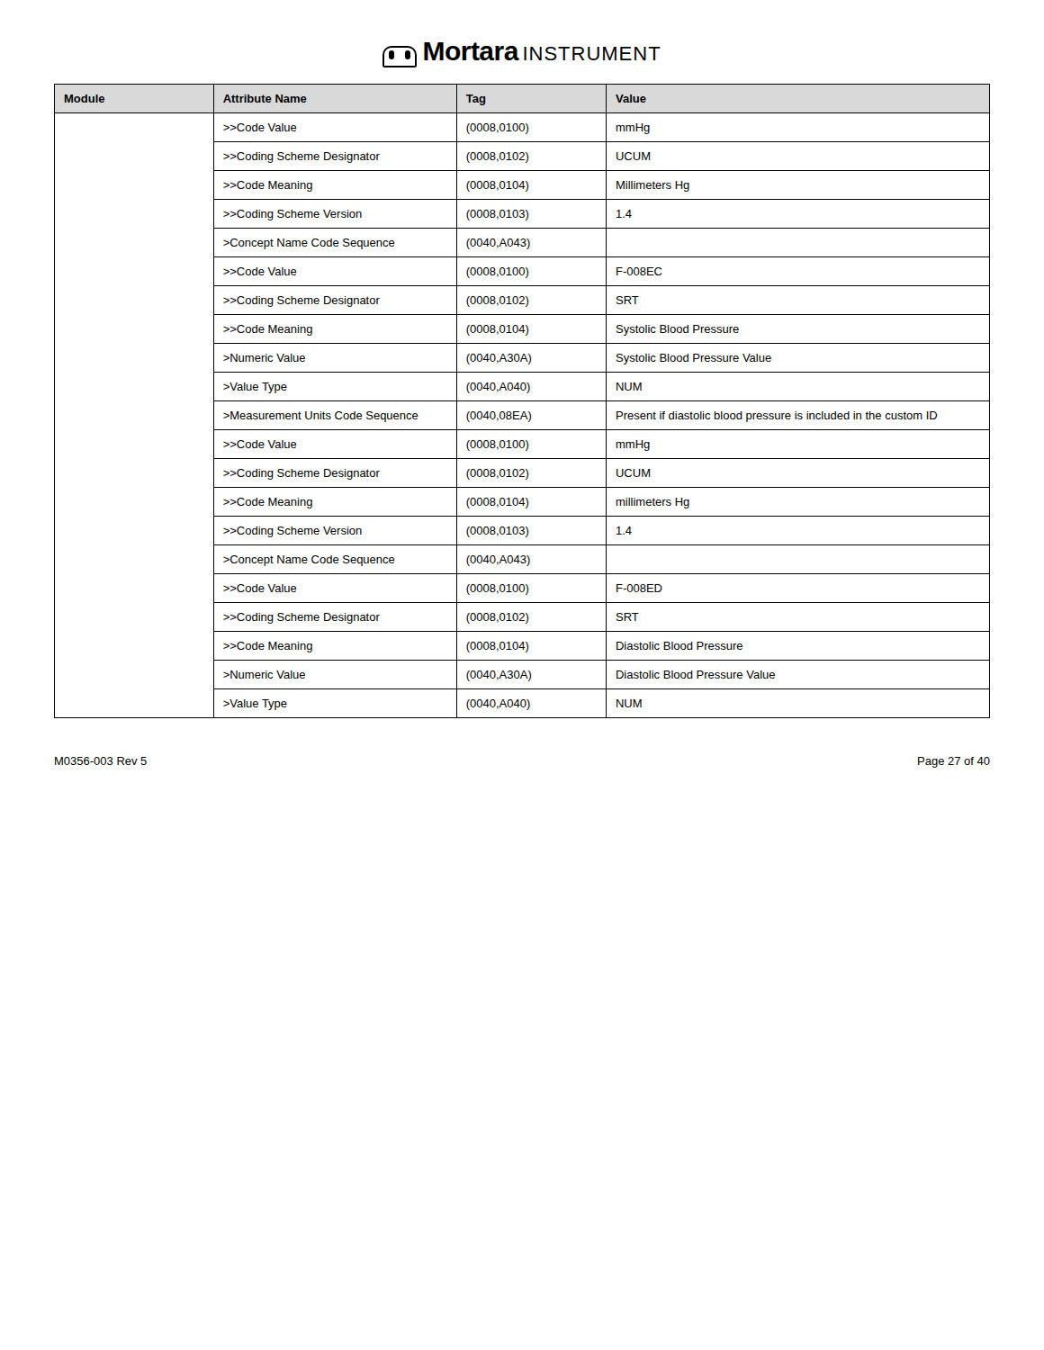Mortara INSTRUMENT
| Module | Attribute Name | Tag | Value |
| --- | --- | --- | --- |
| | >>Code Value | (0008,0100) | mmHg |
| >>Coding Scheme Designator | (0008,0102) | UCUM |
| >>Code Meaning | (0008,0104) | Millimeters Hg |
| >>Coding Scheme Version | (0008,0103) | 1.4 |
| >Concept Name Code Sequence | (0040,A043) | |
| >>Code Value | (0008,0100) | F-008EC |
| >>Coding Scheme Designator | (0008,0102) | SRT |
| >>Code Meaning | (0008,0104) | Systolic Blood Pressure |
| >Numeric Value | (0040,A30A) | Systolic Blood Pressure Value |
| >Value Type | (0040,A040) | NUM |
| >Measurement Units Code Sequence | (0040,08EA) | Present if diastolic blood pressure is included in the custom ID |
| >>Code Value | (0008,0100) | mmHg |
| >>Coding Scheme Designator | (0008,0102) | UCUM |
| >>Code Meaning | (0008,0104) | millimeters Hg |
| >>Coding Scheme Version | (0008,0103) | 1.4 |
| >Concept Name Code Sequence | (0040,A043) | |
| >>Code Value | (0008,0100) | F-008ED |
| >>Coding Scheme Designator | (0008,0102) | SRT |
| >>Code Meaning | (0008,0104) | Diastolic Blood Pressure |
| >Numeric Value | (0040,A30A) | Diastolic Blood Pressure Value |
| >Value Type | (0040,A040) | NUM |
M0356-003 Rev 5 Page 27 of 40